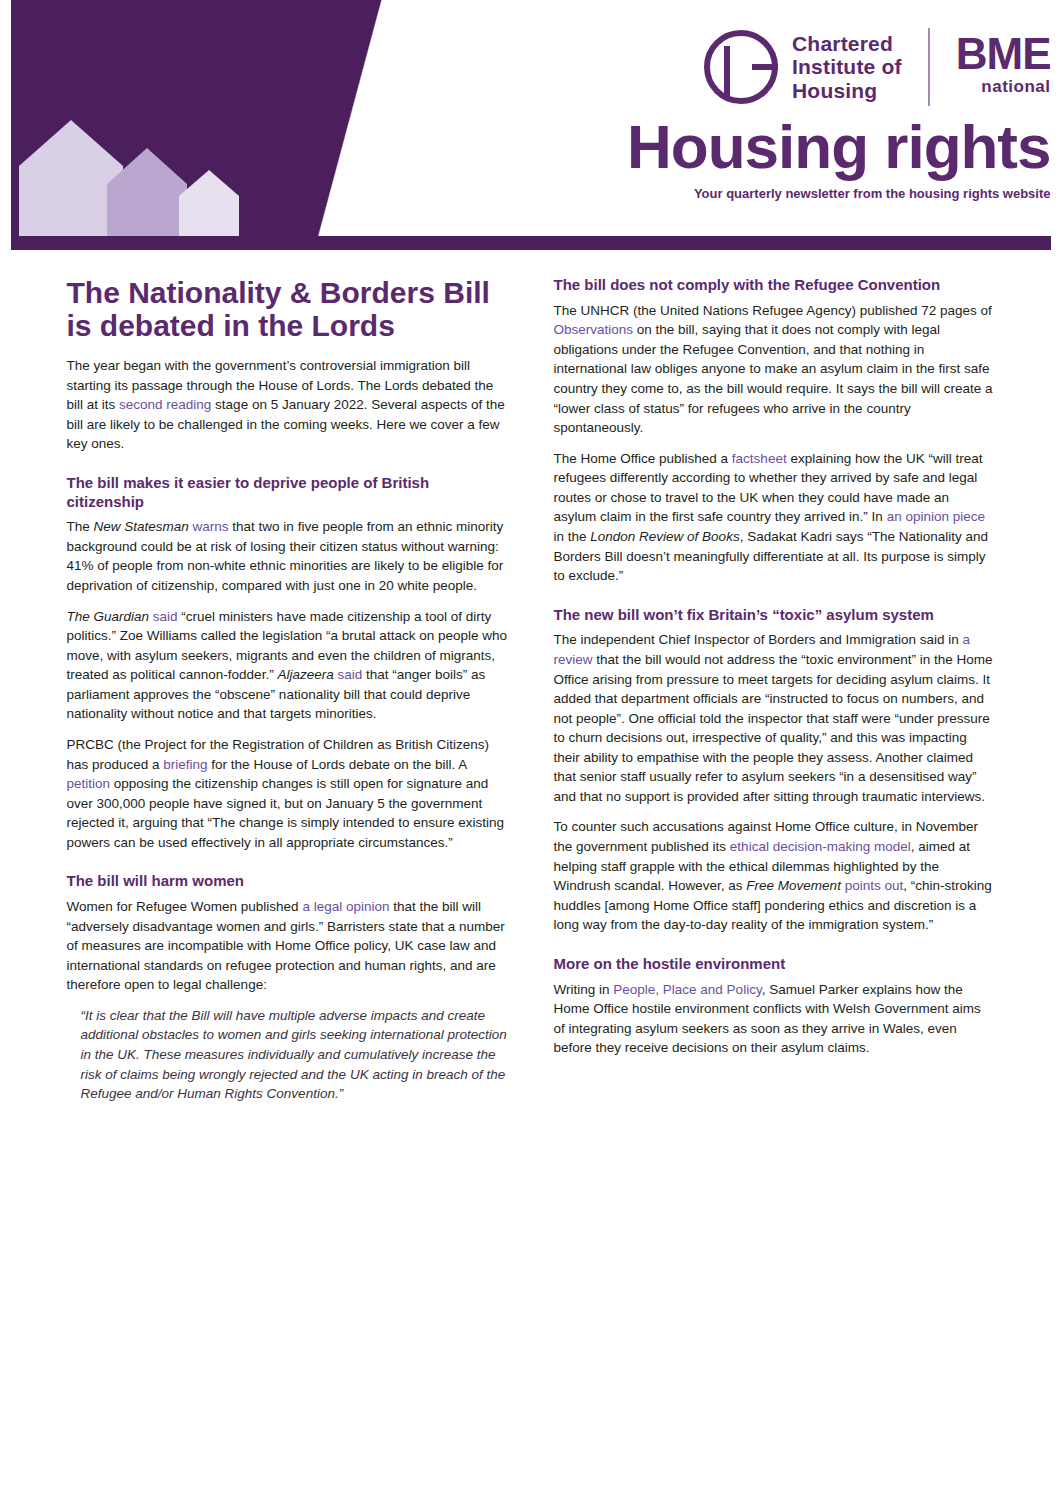Chartered
Institute of
Housing
BME
national
Housing rights
Your quarterly newsletter from the housing rights website
The Nationality & Borders Bill is debated in the Lords
The year began with the government’s controversial immigration bill starting its passage through the House of Lords. The Lords debated the bill at its second reading stage on 5 January 2022. Several aspects of the bill are likely to be challenged in the coming weeks. Here we cover a few key ones.
The bill makes it easier to deprive people of British citizenship
The New Statesman warns that two in five people from an ethnic minority background could be at risk of losing their citizen status without warning: 41% of people from non-white ethnic minorities are likely to be eligible for deprivation of citizenship, compared with just one in 20 white people.
The Guardian said “cruel ministers have made citizenship a tool of dirty politics.” Zoe Williams called the legislation “a brutal attack on people who move, with asylum seekers, migrants and even the children of migrants, treated as political cannon-fodder.” Aljazeera said that “anger boils” as parliament approves the “obscene” nationality bill that could deprive nationality without notice and that targets minorities.
PRCBC (the Project for the Registration of Children as British Citizens) has produced a briefing for the House of Lords debate on the bill. A petition opposing the citizenship changes is still open for signature and over 300,000 people have signed it, but on January 5 the government rejected it, arguing that “The change is simply intended to ensure existing powers can be used effectively in all appropriate circumstances.”
The bill will harm women
Women for Refugee Women published a legal opinion that the bill will “adversely disadvantage women and girls.” Barristers state that a number of measures are incompatible with Home Office policy, UK case law and international standards on refugee protection and human rights, and are therefore open to legal challenge:
“It is clear that the Bill will have multiple adverse impacts and create additional obstacles to women and girls seeking international protection in the UK. These measures individually and cumulatively increase the risk of claims being wrongly rejected and the UK acting in breach of the Refugee and/or Human Rights Convention.”
The bill does not comply with the Refugee Convention
The UNHCR (the United Nations Refugee Agency) published 72 pages of Observations on the bill, saying that it does not comply with legal obligations under the Refugee Convention, and that nothing in international law obliges anyone to make an asylum claim in the first safe country they come to, as the bill would require. It says the bill will create a “lower class of status” for refugees who arrive in the country spontaneously.
The Home Office published a factsheet explaining how the UK “will treat refugees differently according to whether they arrived by safe and legal routes or chose to travel to the UK when they could have made an asylum claim in the first safe country they arrived in.” In an opinion piece in the London Review of Books, Sadakat Kadri says “The Nationality and Borders Bill doesn’t meaningfully differentiate at all. Its purpose is simply to exclude.”
The new bill won’t fix Britain’s “toxic” asylum system
The independent Chief Inspector of Borders and Immigration said in a review that the bill would not address the “toxic environment” in the Home Office arising from pressure to meet targets for deciding asylum claims. It added that department officials are “instructed to focus on numbers, and not people”. One official told the inspector that staff were “under pressure to churn decisions out, irrespective of quality,” and this was impacting their ability to empathise with the people they assess. Another claimed that senior staff usually refer to asylum seekers “in a desensitised way” and that no support is provided after sitting through traumatic interviews.
To counter such accusations against Home Office culture, in November the government published its ethical decision-making model, aimed at helping staff grapple with the ethical dilemmas highlighted by the Windrush scandal. However, as Free Movement points out, “chin-stroking huddles [among Home Office staff] pondering ethics and discretion is a long way from the day-to-day reality of the immigration system.”
More on the hostile environment
Writing in People, Place and Policy, Samuel Parker explains how the Home Office hostile environment conflicts with Welsh Government aims of integrating asylum seekers as soon as they arrive in Wales, even before they receive decisions on their asylum claims.